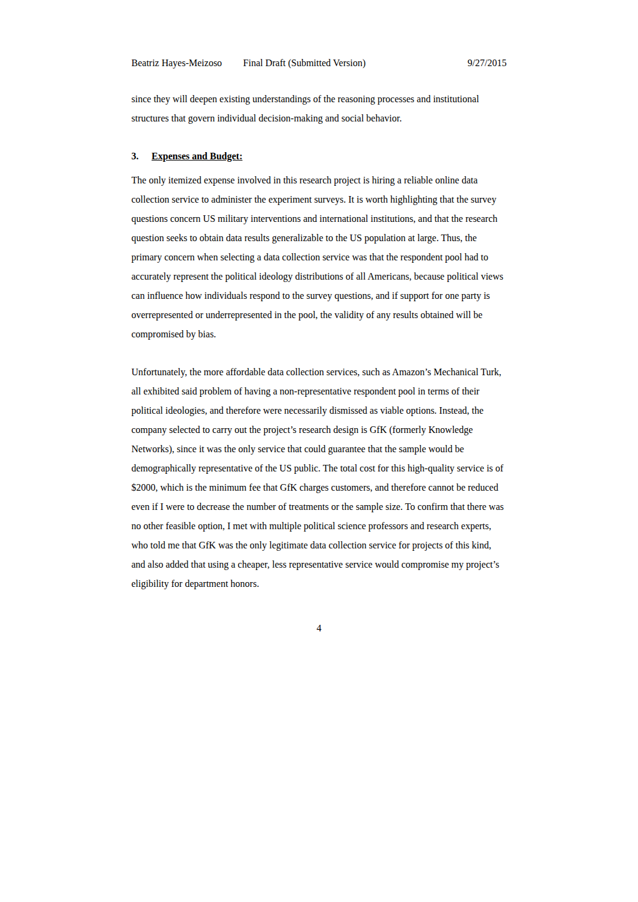Beatriz Hayes-Meizoso
Final Draft (Submitted Version)
9/27/2015
since they will deepen existing understandings of the reasoning processes and institutional structures that govern individual decision-making and social behavior.
3. Expenses and Budget:
The only itemized expense involved in this research project is hiring a reliable online data collection service to administer the experiment surveys. It is worth highlighting that the survey questions concern US military interventions and international institutions, and that the research question seeks to obtain data results generalizable to the US population at large. Thus, the primary concern when selecting a data collection service was that the respondent pool had to accurately represent the political ideology distributions of all Americans, because political views can influence how individuals respond to the survey questions, and if support for one party is overrepresented or underrepresented in the pool, the validity of any results obtained will be compromised by bias.
Unfortunately, the more affordable data collection services, such as Amazon’s Mechanical Turk, all exhibited said problem of having a non-representative respondent pool in terms of their political ideologies, and therefore were necessarily dismissed as viable options. Instead, the company selected to carry out the project’s research design is GfK (formerly Knowledge Networks), since it was the only service that could guarantee that the sample would be demographically representative of the US public. The total cost for this high-quality service is of $2000, which is the minimum fee that GfK charges customers, and therefore cannot be reduced even if I were to decrease the number of treatments or the sample size. To confirm that there was no other feasible option, I met with multiple political science professors and research experts, who told me that GfK was the only legitimate data collection service for projects of this kind, and also added that using a cheaper, less representative service would compromise my project’s eligibility for department honors.
4